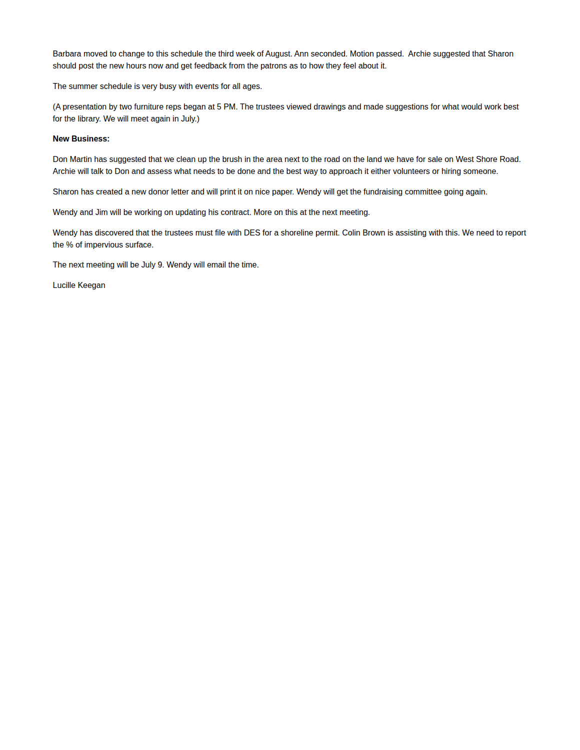Barbara moved to change to this schedule the third week of August. Ann seconded. Motion passed. Archie suggested that Sharon should post the new hours now and get feedback from the patrons as to how they feel about it.
The summer schedule is very busy with events for all ages.
(A presentation by two furniture reps began at 5 PM. The trustees viewed drawings and made suggestions for what would work best for the library. We will meet again in July.)
New Business:
Don Martin has suggested that we clean up the brush in the area next to the road on the land we have for sale on West Shore Road. Archie will talk to Don and assess what needs to be done and the best way to approach it either volunteers or hiring someone.
Sharon has created a new donor letter and will print it on nice paper. Wendy will get the fundraising committee going again.
Wendy and Jim will be working on updating his contract. More on this at the next meeting.
Wendy has discovered that the trustees must file with DES for a shoreline permit. Colin Brown is assisting with this. We need to report the % of impervious surface.
The next meeting will be July 9. Wendy will email the time.
Lucille Keegan